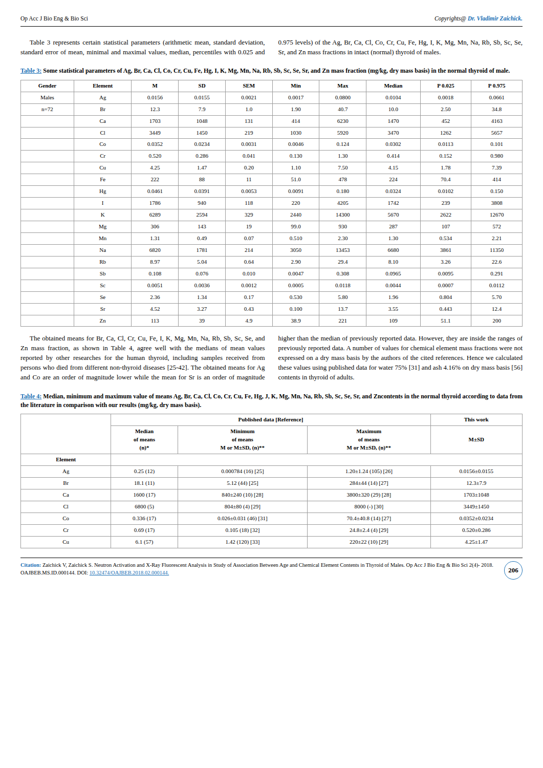Op Acc J Bio Eng & Bio Sci
Copyrights@ Dr. Vladimir Zaichick.
Table 3 represents certain statistical parameters (arithmetic mean, standard deviation, standard error of mean, minimal and maximal values, median, percentiles with 0.025 and 0.975 levels) of the Ag, Br, Ca, Cl, Co, Cr, Cu, Fe, Hg, I, K, Mg, Mn, Na, Rb, Sb, Sc, Se, Sr, and Zn mass fractions in intact (normal) thyroid of males.
Table 3: Some statistical parameters of Ag, Br, Ca, Cl, Co, Cr, Cu, Fe, Hg, I, K, Mg, Mn, Na, Rb, Sb, Sc, Se, Sr, and Zn mass fraction (mg/kg, dry mass basis) in the normal thyroid of male.
| Gender | Element | M | SD | SEM | Min | Max | Median | P 0.025 | P 0.975 |
| --- | --- | --- | --- | --- | --- | --- | --- | --- | --- |
| Males | Ag | 0.0156 | 0.0155 | 0.0021 | 0.0017 | 0.0800 | 0.0104 | 0.0018 | 0.0661 |
| n=72 | Br | 12.3 | 7.9 | 1.0 | 1.90 | 40.7 | 10.0 | 2.50 | 34.8 |
| | Ca | 1703 | 1048 | 131 | 414 | 6230 | 1470 | 452 | 4163 |
| | Cl | 3449 | 1450 | 219 | 1030 | 5920 | 3470 | 1262 | 5657 |
| | Co | 0.0352 | 0.0234 | 0.0031 | 0.0046 | 0.124 | 0.0302 | 0.0113 | 0.101 |
| | Cr | 0.520 | 0.286 | 0.041 | 0.130 | 1.30 | 0.414 | 0.152 | 0.980 |
| | Cu | 4.25 | 1.47 | 0.20 | 1.10 | 7.50 | 4.15 | 1.78 | 7.39 |
| | Fe | 222 | 88 | 11 | 51.0 | 478 | 224 | 70.4 | 414 |
| | Hg | 0.0461 | 0.0391 | 0.0053 | 0.0091 | 0.180 | 0.0324 | 0.0102 | 0.150 |
| | I | 1786 | 940 | 118 | 220 | 4205 | 1742 | 239 | 3808 |
| | K | 6289 | 2594 | 329 | 2440 | 14300 | 5670 | 2622 | 12670 |
| | Mg | 306 | 143 | 19 | 99.0 | 930 | 287 | 107 | 572 |
| | Mn | 1.31 | 0.49 | 0.07 | 0.510 | 2.30 | 1.30 | 0.534 | 2.21 |
| | Na | 6820 | 1781 | 214 | 3050 | 13453 | 6680 | 3861 | 11350 |
| | Rb | 8.97 | 5.04 | 0.64 | 2.90 | 29.4 | 8.10 | 3.26 | 22.6 |
| | Sb | 0.108 | 0.076 | 0.010 | 0.0047 | 0.308 | 0.0965 | 0.0095 | 0.291 |
| | Sc | 0.0051 | 0.0036 | 0.0012 | 0.0005 | 0.0118 | 0.0044 | 0.0007 | 0.0112 |
| | Se | 2.36 | 1.34 | 0.17 | 0.530 | 5.80 | 1.96 | 0.804 | 5.70 |
| | Sr | 4.52 | 3.27 | 0.43 | 0.100 | 13.7 | 3.55 | 0.443 | 12.4 |
| | Zn | 113 | 39 | 4.9 | 38.9 | 221 | 109 | 51.1 | 200 |
The obtained means for Br, Ca, Cl, Cr, Cu, Fe, I, K, Mg, Mn, Na, Rb, Sb, Sc, Se, and Zn mass fraction, as shown in Table 4, agree well with the medians of mean values reported by other researches for the human thyroid, including samples received from persons who died from different non-thyroid diseases [25-42]. The obtained means for Ag and Co are an order of magnitude lower while the mean for Sr is an order of magnitude higher than the median of previously reported data. However, they are inside the ranges of previously reported data. A number of values for chemical element mass fractions were not expressed on a dry mass basis by the authors of the cited references. Hence we calculated these values using published data for water 75% [31] and ash 4.16% on dry mass basis [56] contents in thyroid of adults.
Table 4: Median, minimum and maximum value of means Ag, Br, Ca, Cl, Co, Cr, Cu, Fe, Hg, J, K, Mg, Mn, Na, Rb, Sb, Sc, Se, Sr, and Zncontents in the normal thyroid according to data from the literature in comparison with our results (mg/kg, dry mass basis).
| | Published data [Reference] | This work |
| --- | --- | --- |
| Median of means (n)* | Minimum of means M or M±SD, (n)** | Maximum of means M or M±SD, (n)** | M±SD |
| Element | |
| Ag | 0.25 (12) | 0.000784 (16) [25] | 1.20±1.24 (105) [26] | 0.0156±0.0155 |
| Br | 18.1 (11) | 5.12 (44) [25] | 284±44 (14) [27] | 12.3±7.9 |
| Ca | 1600 (17) | 840±240 (10) [28] | 3800±320 (29) [28] | 1703±1048 |
| Cl | 6800 (5) | 804±80 (4) [29] | 8000 (-) [30] | 3449±1450 |
| Co | 0.336 (17) | 0.026±0.031 (46) [31] | 70.4±40.8 (14) [27] | 0.0352±0.0234 |
| Cr | 0.69 (17) | 0.105 (18) [32] | 24.8±2.4 (4) [29] | 0.520±0.286 |
| Cu | 6.1 (57) | 1.42 (120) [33] | 220±22 (10) [29] | 4.25±1.47 |
Citation: Zaichick V, Zaichick S. Neutron Activation and X-Ray Fluorescent Analysis in Study of Association Between Age and Chemical Element Contents in Thyroid of Males. Op Acc J Bio Eng & Bio Sci 2(4)- 2018. OAJBEB.MS.ID.000144. DOI: 10.32474/OAJBEB.2018.02.000144. 206